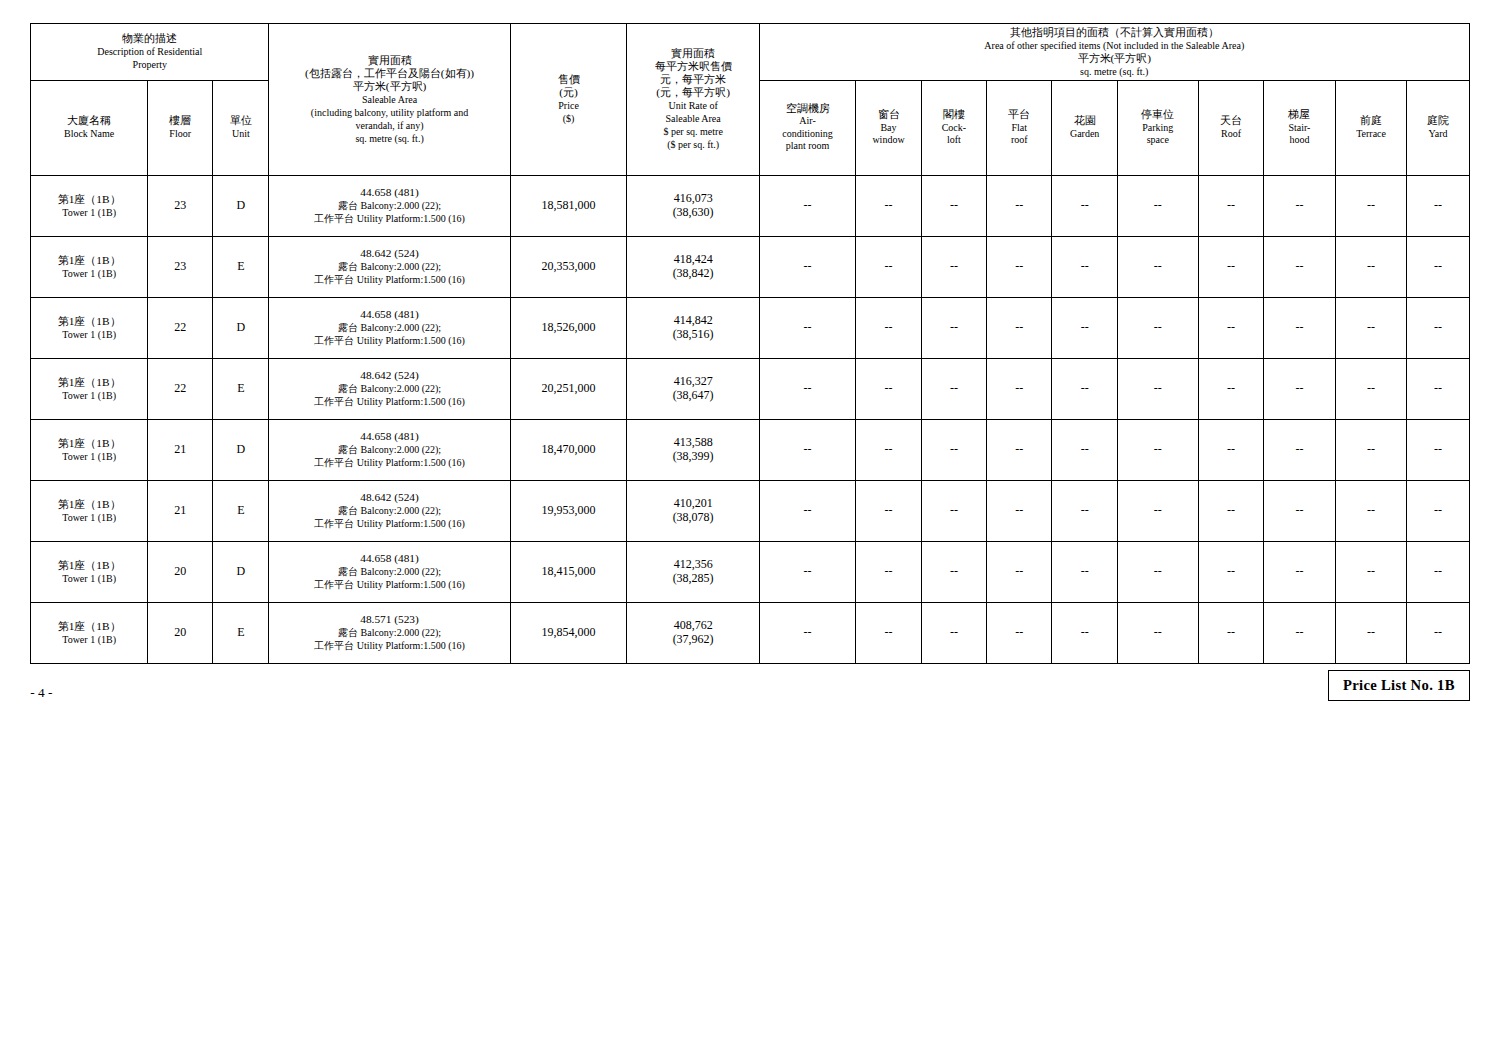| 物業的描述 Description of Residential Property | 實用面積 (包括露台，工作平台及陽台(如有)) 平方米(平方呎) Saleable Area (including balcony, utility platform and verandah, if any) sq. metre (sq. ft.) | 售價 (元) Price ($) | 實用面積 每平方米呎售價 元，每平方米 (元，每平方呎) Unit Rate of Saleable Area $ per sq. metre ($ per sq. ft.) | 其他指明項目的面積（不計算入實用面積） Area of other specified items (Not included in the Saleable Area) 平方米(平方呎) sq. metre (sq. ft.) |
| --- | --- | --- | --- | --- |
| 大廈名稱 Block Name | 樓層 Floor | 單位 Unit | 空調機房 Air- conditioning plant room | 窗台 Bay window | 閣樓 Cock- loft | 平台 Flat roof | 花園 Garden | 停車位 Parking space | 天台 Roof | 梯屋 Stair- hood | 前庭 Terrace | 庭院 Yard |
| 第1座（1B） Tower 1 (1B) | 23 | D | 44.658 (481) 露台 Balcony:2.000 (22); 工作平台 Utility Platform:1.500 (16) | 18,581,000 | 416,073 (38,630) | -- | -- | -- | -- | -- | -- | -- | -- | -- | -- |
| 第1座（1B） Tower 1 (1B) | 23 | E | 48.642 (524) 露台 Balcony:2.000 (22); 工作平台 Utility Platform:1.500 (16) | 20,353,000 | 418,424 (38,842) | -- | -- | -- | -- | -- | -- | -- | -- | -- | -- |
| 第1座（1B） Tower 1 (1B) | 22 | D | 44.658 (481) 露台 Balcony:2.000 (22); 工作平台 Utility Platform:1.500 (16) | 18,526,000 | 414,842 (38,516) | -- | -- | -- | -- | -- | -- | -- | -- | -- | -- |
| 第1座（1B） Tower 1 (1B) | 22 | E | 48.642 (524) 露台 Balcony:2.000 (22); 工作平台 Utility Platform:1.500 (16) | 20,251,000 | 416,327 (38,647) | -- | -- | -- | -- | -- | -- | -- | -- | -- | -- |
| 第1座（1B） Tower 1 (1B) | 21 | D | 44.658 (481) 露台 Balcony:2.000 (22); 工作平台 Utility Platform:1.500 (16) | 18,470,000 | 413,588 (38,399) | -- | -- | -- | -- | -- | -- | -- | -- | -- | -- |
| 第1座（1B） Tower 1 (1B) | 21 | E | 48.642 (524) 露台 Balcony:2.000 (22); 工作平台 Utility Platform:1.500 (16) | 19,953,000 | 410,201 (38,078) | -- | -- | -- | -- | -- | -- | -- | -- | -- | -- |
| 第1座（1B） Tower 1 (1B) | 20 | D | 44.658 (481) 露台 Balcony:2.000 (22); 工作平台 Utility Platform:1.500 (16) | 18,415,000 | 412,356 (38,285) | -- | -- | -- | -- | -- | -- | -- | -- | -- | -- |
| 第1座（1B） Tower 1 (1B) | 20 | E | 48.571 (523) 露台 Balcony:2.000 (22); 工作平台 Utility Platform:1.500 (16) | 19,854,000 | 408,762 (37,962) | -- | -- | -- | -- | -- | -- | -- | -- | -- | -- |
- 4 -
Price List No. 1B